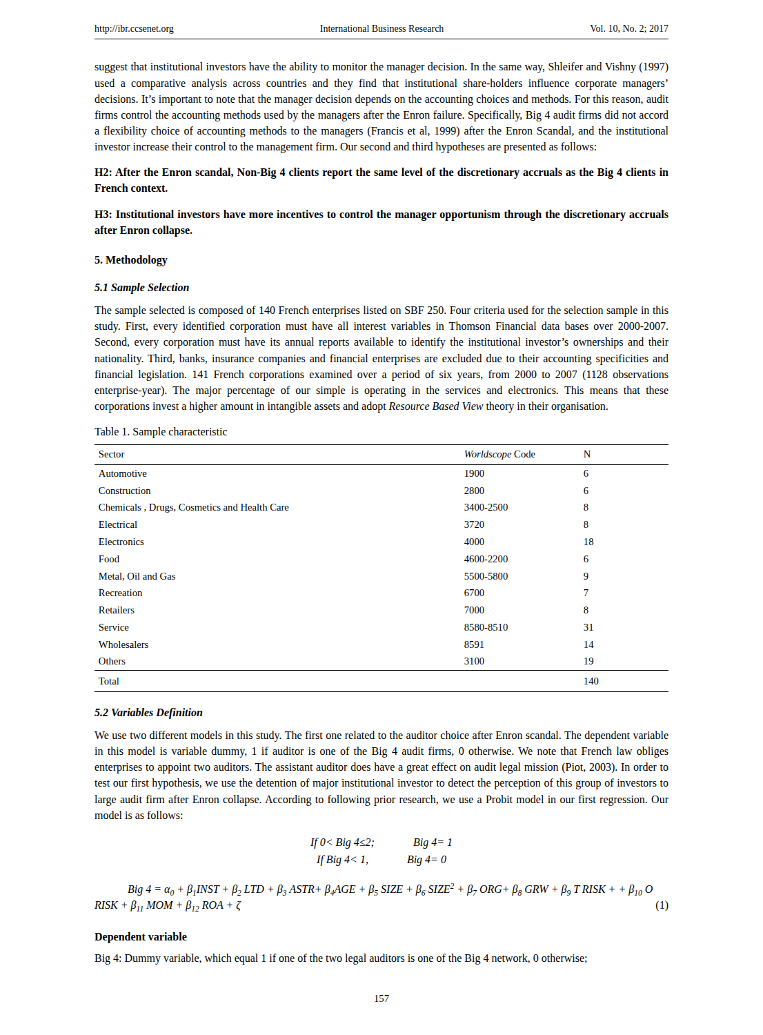http://ibr.ccsenet.org International Business Research Vol. 10, No. 2; 2017
suggest that institutional investors have the ability to monitor the manager decision. In the same way, Shleifer and Vishny (1997) used a comparative analysis across countries and they find that institutional share-holders influence corporate managers’ decisions. It’s important to note that the manager decision depends on the accounting choices and methods. For this reason, audit firms control the accounting methods used by the managers after the Enron failure. Specifically, Big 4 audit firms did not accord a flexibility choice of accounting methods to the managers (Francis et al, 1999) after the Enron Scandal, and the institutional investor increase their control to the management firm. Our second and third hypotheses are presented as follows:
H2: After the Enron scandal, Non-Big 4 clients report the same level of the discretionary accruals as the Big 4 clients in French context.
H3: Institutional investors have more incentives to control the manager opportunism through the discretionary accruals after Enron collapse.
5. Methodology
5.1 Sample Selection
The sample selected is composed of 140 French enterprises listed on SBF 250. Four criteria used for the selection sample in this study. First, every identified corporation must have all interest variables in Thomson Financial data bases over 2000-2007. Second, every corporation must have its annual reports available to identify the institutional investor’s ownerships and their nationality. Third, banks, insurance companies and financial enterprises are excluded due to their accounting specificities and financial legislation. 141 French corporations examined over a period of six years, from 2000 to 2007 (1128 observations enterprise-year). The major percentage of our simple is operating in the services and electronics. This means that these corporations invest a higher amount in intangible assets and adopt Resource Based View theory in their organisation.
Table 1. Sample characteristic
| Sector | Worldscope Code | N |
| --- | --- | --- |
| Automotive | 1900 | 6 |
| Construction | 2800 | 6 |
| Chemicals , Drugs, Cosmetics and Health Care | 3400-2500 | 8 |
| Electrical | 3720 | 8 |
| Electronics | 4000 | 18 |
| Food | 4600-2200 | 6 |
| Metal, Oil and Gas | 5500-5800 | 9 |
| Recreation | 6700 | 7 |
| Retailers | 7000 | 8 |
| Service | 8580-8510 | 31 |
| Wholesalers | 8591 | 14 |
| Others | 3100 | 19 |
| Total | | 140 |
5.2 Variables Definition
We use two different models in this study. The first one related to the auditor choice after Enron scandal. The dependent variable in this model is variable dummy, 1 if auditor is one of the Big 4 audit firms, 0 otherwise. We note that French law obliges enterprises to appoint two auditors. The assistant auditor does have a great effect on audit legal mission (Piot, 2003). In order to test our first hypothesis, we use the detention of major institutional investor to detect the perception of this group of investors to large audit firm after Enron collapse. According to following prior research, we use a Probit model in our first regression. Our model is as follows:
If 0< Big 4≤2; Big 4= 1
If Big 4< 1, Big 4= 0
Big 4 = α0 + β1INST + β2 LTD + β3 ASTR+ β4AGE + β5 SIZE + β6 SIZE2 + β7 ORG+ β8 GRW + β9 T RISK + + β10 O RISK + β11 MOM + β12 ROA + ζ(1)
Dependent variable
Big 4: Dummy variable, which equal 1 if one of the two legal auditors is one of the Big 4 network, 0 otherwise;
157